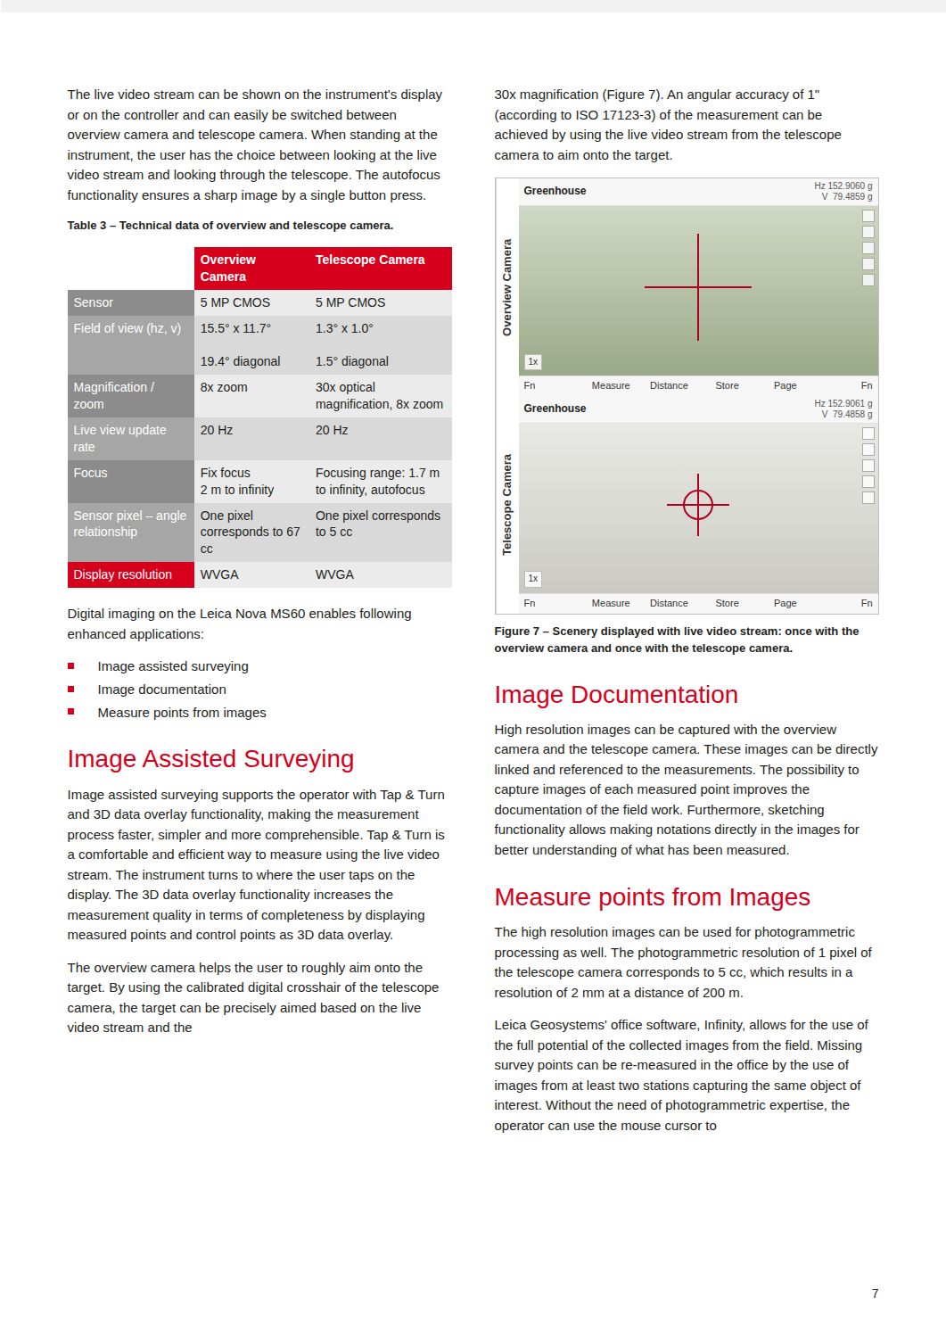The live video stream can be shown on the instrument's display or on the controller and can easily be switched between overview camera and telescope camera. When standing at the instrument, the user has the choice between looking at the live video stream and looking through the telescope. The autofocus functionality ensures a sharp image by a single button press.
Table 3 – Technical data of overview and telescope camera.
| | Overview Camera | Telescope Camera |
| --- | --- | --- |
| Sensor | 5 MP CMOS | 5 MP CMOS |
| Field of view (hz, v) | 15.5° x 11.7° 19.4° diagonal | 1.3° x 1.0° 1.5° diagonal |
| Magnification / zoom | 8x zoom | 30x optical magnification, 8x zoom |
| Live view update rate | 20 Hz | 20 Hz |
| Focus | Fix focus 2 m to infinity | Focusing range: 1.7 m to infinity, autofocus |
| Sensor pixel – angle relationship | One pixel corresponds to 67 cc | One pixel corresponds to 5 cc |
| Display resolution | WVGA | WVGA |
Digital imaging on the Leica Nova MS60 enables following enhanced applications:
Image assisted surveying
Image documentation
Measure points from images
Image Assisted Surveying
Image assisted surveying supports the operator with Tap & Turn and 3D data overlay functionality, making the measurement process faster, simpler and more comprehensible. Tap & Turn is a comfortable and efficient way to measure using the live video stream. The instrument turns to where the user taps on the display. The 3D data overlay functionality increases the measurement quality in terms of completeness by displaying measured points and control points as 3D data overlay.
The overview camera helps the user to roughly aim onto the target. By using the calibrated digital crosshair of the telescope camera, the target can be precisely aimed based on the live video stream and the
30x magnification (Figure 7). An angular accuracy of 1" (according to ISO 17123-3) of the measurement can be achieved by using the live video stream from the telescope camera to aim onto the target.
Overview Camera
Greenhouse Hz 152.9060 g
V 79.4859 g
1x
Fn Measure Distance Store Page Fn
Telescope Camera
Greenhouse Hz 152.9061 g
V 79.4858 g
1x
Fn Measure Distance Store Page Fn
Figure 7 – Scenery displayed with live video stream: once with the overview camera and once with the telescope camera.
Image Documentation
High resolution images can be captured with the overview camera and the telescope camera. These images can be directly linked and referenced to the measurements. The possibility to capture images of each measured point improves the documentation of the field work. Furthermore, sketching functionality allows making notations directly in the images for better understanding of what has been measured.
Measure points from Images
The high resolution images can be used for photogrammetric processing as well. The photogrammetric resolution of 1 pixel of the telescope camera corresponds to 5 cc, which results in a resolution of 2 mm at a distance of 200 m.
Leica Geosystems' office software, Infinity, allows for the use of the full potential of the collected images from the field. Missing survey points can be re-measured in the office by the use of images from at least two stations capturing the same object of interest. Without the need of photogrammetric expertise, the operator can use the mouse cursor to
7